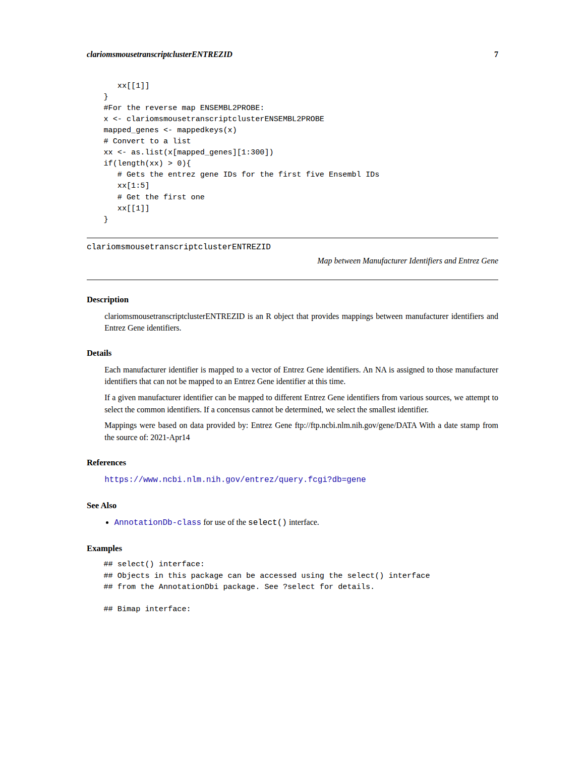clariomsmousetranscriptclusterENTREZID 7
   xx[[1]]
}
#For the reverse map ENSEMBL2PROBE:
x <- clariomsmousetranscriptclusterENSEMBL2PROBE
mapped_genes <- mappedkeys(x)
# Convert to a list
xx <- as.list(x[mapped_genes][1:300])
if(length(xx) > 0){
   # Gets the entrez gene IDs for the first five Ensembl IDs
   xx[1:5]
   # Get the first one
   xx[[1]]
}
clariomsmousetranscriptclusterENTREZID
Map between Manufacturer Identifiers and Entrez Gene
Description
clariomsmousetranscriptclusterENTREZID is an R object that provides mappings between manufacturer identifiers and Entrez Gene identifiers.
Details
Each manufacturer identifier is mapped to a vector of Entrez Gene identifiers. An NA is assigned to those manufacturer identifiers that can not be mapped to an Entrez Gene identifier at this time.
If a given manufacturer identifier can be mapped to different Entrez Gene identifiers from various sources, we attempt to select the common identifiers. If a concensus cannot be determined, we select the smallest identifier.
Mappings were based on data provided by: Entrez Gene ftp://ftp.ncbi.nlm.nih.gov/gene/DATA With a date stamp from the source of: 2021-Apr14
References
https://www.ncbi.nlm.nih.gov/entrez/query.fcgi?db=gene
See Also
AnnotationDb-class for use of the select() interface.
Examples
## select() interface:
## Objects in this package can be accessed using the select() interface
## from the AnnotationDbi package. See ?select for details.

## Bimap interface: